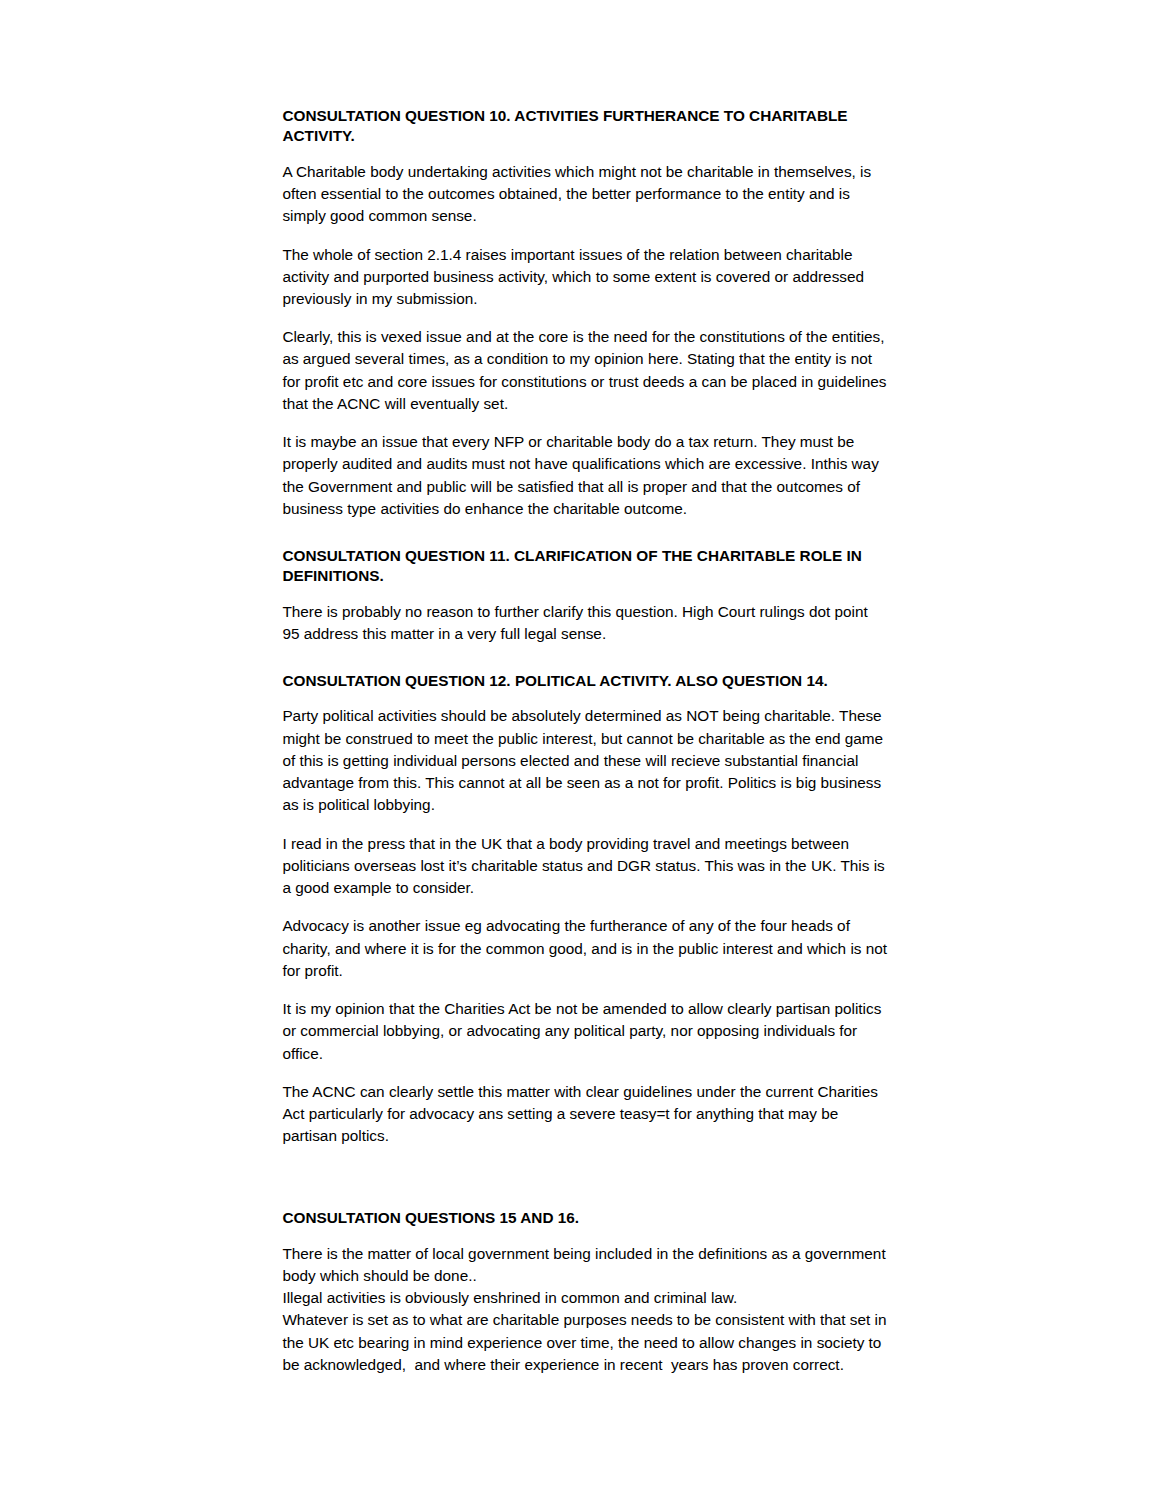CONSULTATION QUESTION 10. ACTIVITIES FURTHERANCE TO CHARITABLE ACTIVITY.
A Charitable body undertaking activities which might not be charitable in themselves, is often essential to the outcomes obtained, the better performance to the entity and is simply good common sense.
The whole of section 2.1.4 raises important issues of the relation between charitable activity and purported business activity, which to some extent is covered or addressed previously in my submission.
Clearly, this is vexed issue and at the core is the need for the constitutions of the entities, as argued several times, as a condition to my opinion here. Stating that the entity is not for profit etc and core issues for constitutions or trust deeds a can be placed in guidelines that the ACNC will eventually set.
It is maybe an issue that every NFP or charitable body do a tax return. They must be properly audited and audits must not have qualifications which are excessive. Inthis way the Government and public will be satisfied that all is proper and that the outcomes of business type activities do enhance the charitable outcome.
CONSULTATION QUESTION 11. CLARIFICATION OF THE CHARITABLE ROLE IN DEFINITIONS.
There is probably no reason to further clarify this question. High Court rulings dot point 95 address this matter in a very full legal sense.
CONSULTATION QUESTION 12. POLITICAL ACTIVITY. ALSO QUESTION 14.
Party political activities should be absolutely determined as NOT being charitable. These might be construed to meet the public interest, but cannot be charitable as the end game of this is getting individual persons elected and these will recieve substantial financial advantage from this. This cannot at all be seen as a not for profit. Politics is big business as is political lobbying.
I read in the press that in the UK that a body providing travel and meetings between politicians overseas lost it’s charitable status and DGR status. This was in the UK. This is a good example to consider.
Advocacy is another issue eg advocating the furtherance of any of the four heads of charity, and where it is for the common good, and is in the public interest and which is not for profit.
It is my opinion that the Charities Act be not be amended to allow clearly partisan politics or commercial lobbying, or advocating any political party, nor opposing individuals for office.
The ACNC can clearly settle this matter with clear guidelines under the current Charities Act particularly for advocacy ans setting a severe teasy=t for anything that may be partisan poltics.
CONSULTATION QUESTIONS 15 AND 16.
There is the matter of local government being included in the definitions as a government body which should be done..
Illegal activities is obviously enshrined in common and criminal law.
Whatever is set as to what are charitable purposes needs to be consistent with that set in the UK etc bearing in mind experience over time, the need to allow changes in society to be acknowledged, and where their experience in recent years has proven correct.